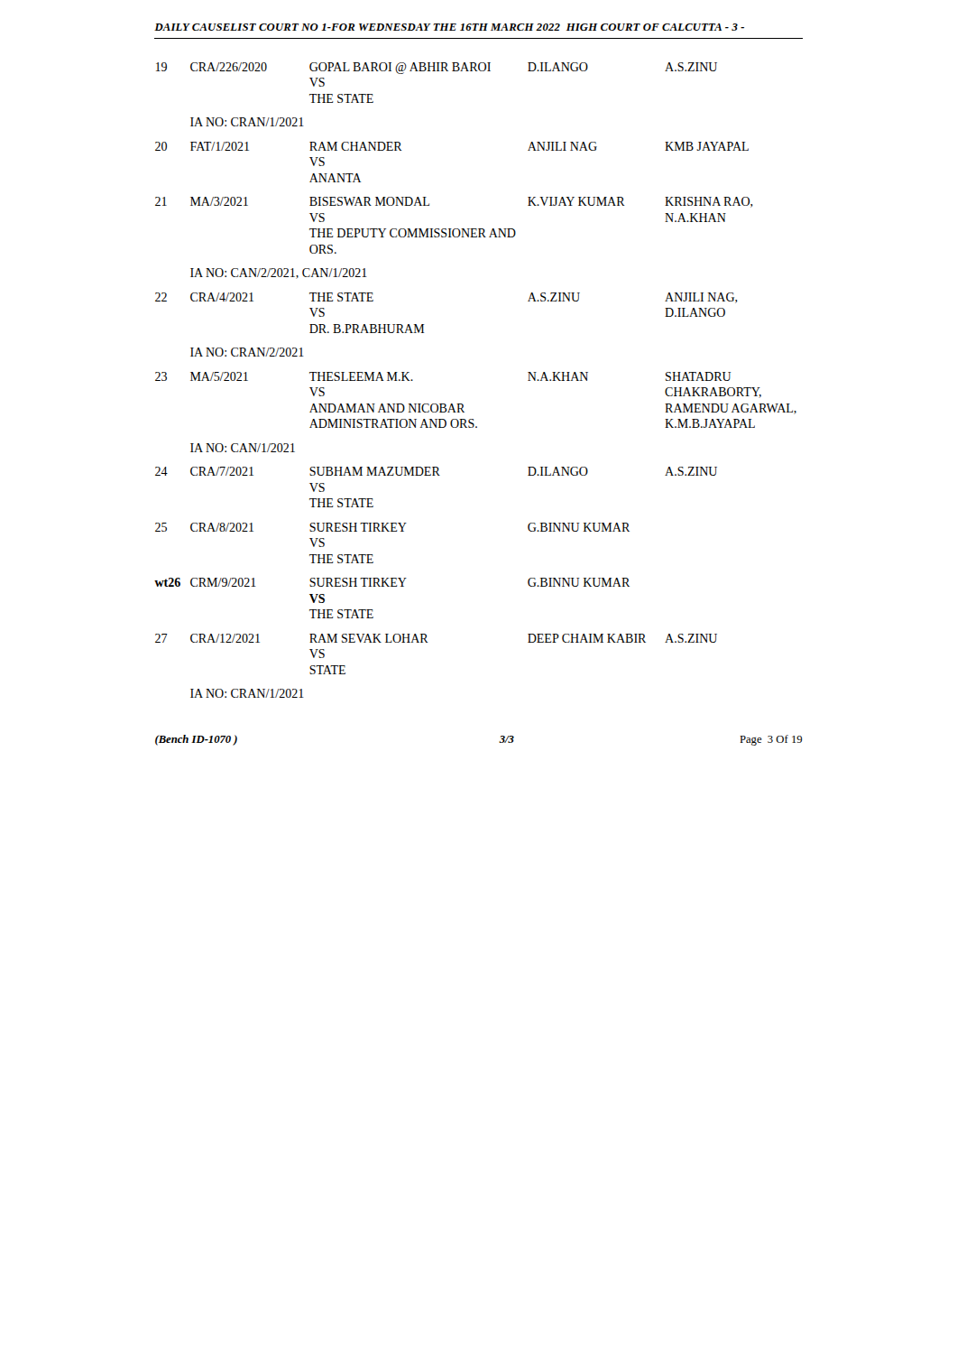DAILY CAUSELIST COURT NO 1-FOR WEDNESDAY THE 16TH MARCH 2022 HIGH COURT OF CALCUTTA - 3 -
| 19 | CRA/226/2020 | GOPAL BAROI @ ABHIR BAROI VS THE STATE | D.ILANGO | A.S.ZINU |
| | IA NO: CRAN/1/2021 |
| 20 | FAT/1/2021 | RAM CHANDER VS ANANTA | ANJILI NAG | KMB JAYAPAL |
| 21 | MA/3/2021 | BISESWAR MONDAL VS THE DEPUTY COMMISSIONER AND ORS. | K.VIJAY KUMAR | KRISHNA RAO, N.A.KHAN |
| | IA NO: CAN/2/2021, CAN/1/2021 |
| 22 | CRA/4/2021 | THE STATE VS DR. B.PRABHURAM | A.S.ZINU | ANJILI NAG, D.ILANGO |
| | IA NO: CRAN/2/2021 |
| 23 | MA/5/2021 | THESLEEMA M.K. VS ANDAMAN AND NICOBAR ADMINISTRATION AND ORS. | N.A.KHAN | SHATADRU CHAKRABORTY, RAMENDU AGARWAL, K.M.B.JAYAPAL |
| | IA NO: CAN/1/2021 |
| 24 | CRA/7/2021 | SUBHAM MAZUMDER VS THE STATE | D.ILANGO | A.S.ZINU |
| 25 | CRA/8/2021 | SURESH TIRKEY VS THE STATE | G.BINNU KUMAR | |
| wt26 | CRM/9/2021 | SURESH TIRKEY VS THE STATE | G.BINNU KUMAR | |
| 27 | CRA/12/2021 | RAM SEVAK LOHAR VS STATE | DEEP CHAIM KABIR | A.S.ZINU |
| | IA NO: CRAN/1/2021 |
(Bench ID-1070 )
3/3
Page 3 Of 19